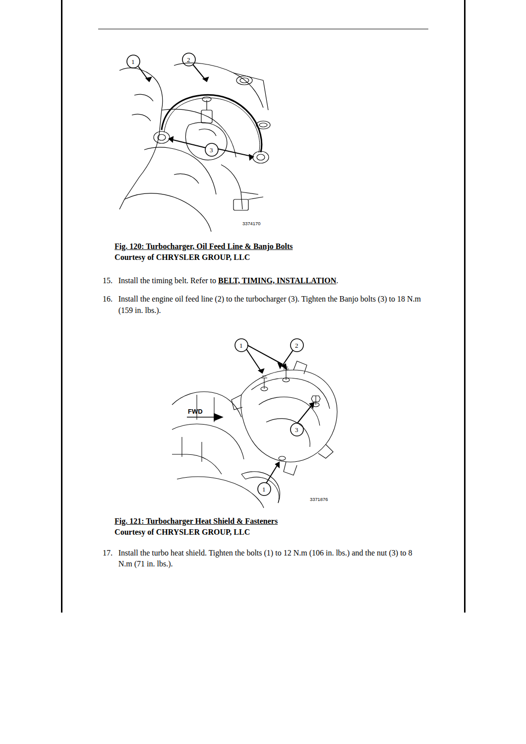1 2 3 3374170
Fig. 120: Turbocharger, Oil Feed Line & Banjo Bolts Courtesy of CHRYSLER GROUP, LLC
Install the timing belt. Refer to BELT, TIMING, INSTALLATION.
Install the engine oil feed line (2) to the turbocharger (3). Tighten the Banjo bolts (3) to 18 N.m (159 in. lbs.).
FWD 1 2 3 1 3371876
Fig. 121: Turbocharger Heat Shield & Fasteners Courtesy of CHRYSLER GROUP, LLC
Install the turbo heat shield. Tighten the bolts (1) to 12 N.m (106 in. lbs.) and the nut (3) to 8 N.m (71 in. lbs.).